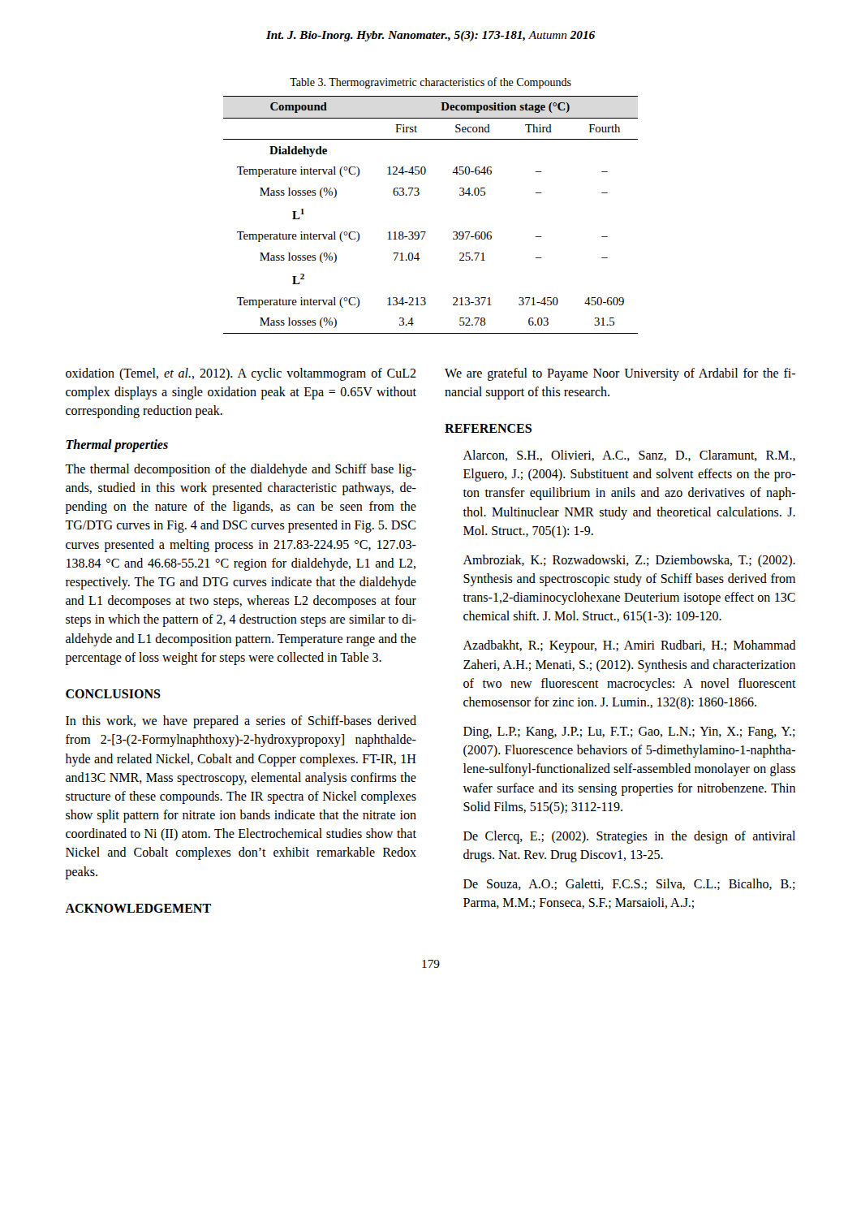Int. J. Bio-Inorg. Hybr. Nanomater., 5(3): 173-181, Autumn 2016
Table 3. Thermogravimetric characteristics of the Compounds
| Compound | Decomposition stage (°C) |
| --- | --- |
| | First | Second | Third | Fourth |
| Dialdehyde | | | | |
| Temperature interval (°C) | 124-450 | 450-646 | – | – |
| Mass losses (%) | 63.73 | 34.05 | – | – |
| L 1 | | | | |
| Temperature interval (°C) | 118-397 | 397-606 | – | – |
| Mass losses (%) | 71.04 | 25.71 | – | – |
| L 2 | | | | |
| Temperature interval (°C) | 134-213 | 213-371 | 371-450 | 450-609 |
| Mass losses (%) | 3.4 | 52.78 | 6.03 | 31.5 |
oxidation (Temel, et al., 2012). A cyclic voltammogram of CuL2 complex displays a single oxidation peak at Epa = 0.65V without corresponding reduction peak.
Thermal properties
The thermal decomposition of the dialdehyde and Schiff base ligands, studied in this work presented characteristic pathways, depending on the nature of the ligands, as can be seen from the TG/DTG curves in Fig. 4 and DSC curves presented in Fig. 5. DSC curves presented a melting process in 217.83-224.95 °C, 127.03-138.84 °C and 46.68-55.21 °C region for dialdehyde, L1 and L2, respectively. The TG and DTG curves indicate that the dialdehyde and L1 decomposes at two steps, whereas L2 decomposes at four steps in which the pattern of 2, 4 destruction steps are similar to dialdehyde and L1 decomposition pattern. Temperature range and the percentage of loss weight for steps were collected in Table 3.
Conclusions
In this work, we have prepared a series of Schiff-bases derived from 2-[3-(2-Formylnaphthoxy)-2-hydroxypropoxy] naphthaldehyde and related Nickel, Cobalt and Copper complexes. FT-IR, 1H and13C NMR, Mass spectroscopy, elemental analysis confirms the structure of these compounds. The IR spectra of Nickel complexes show split pattern for nitrate ion bands indicate that the nitrate ion coordinated to Ni (II) atom. The Electrochemical studies show that Nickel and Cobalt complexes don’t exhibit remarkable Redox peaks.
Acknowledgement
We are grateful to Payame Noor University of Ardabil for the financial support of this research.
References
Alarcon, S.H., Olivieri, A.C., Sanz, D., Claramunt, R.M., Elguero, J.; (2004). Substituent and solvent effects on the proton transfer equilibrium in anils and azo derivatives of naphthol. Multinuclear NMR study and theoretical calculations. J. Mol. Struct., 705(1): 1-9.
Ambroziak, K.; Rozwadowski, Z.; Dziembowska, T.; (2002). Synthesis and spectroscopic study of Schiff bases derived from trans-1,2-diaminocyclohexane Deuterium isotope effect on 13C chemical shift. J. Mol. Struct., 615(1-3): 109-120.
Azadbakht, R.; Keypour, H.; Amiri Rudbari, H.; Mohammad Zaheri, A.H.; Menati, S.; (2012). Synthesis and characterization of two new fluorescent macrocycles: A novel fluorescent chemosensor for zinc ion. J. Lumin., 132(8): 1860-1866.
Ding, L.P.; Kang, J.P.; Lu, F.T.; Gao, L.N.; Yin, X.; Fang, Y.; (2007). Fluorescence behaviors of 5-dimethylamino-1-naphthalene-sulfonyl-functionalized self-assembled monolayer on glass wafer surface and its sensing properties for nitrobenzene. Thin Solid Films, 515(5); 3112-119.
De Clercq, E.; (2002). Strategies in the design of antiviral drugs. Nat. Rev. Drug Discov1, 13-25.
De Souza, A.O.; Galetti, F.C.S.; Silva, C.L.; Bicalho, B.; Parma, M.M.; Fonseca, S.F.; Marsaioli, A.J.;
179